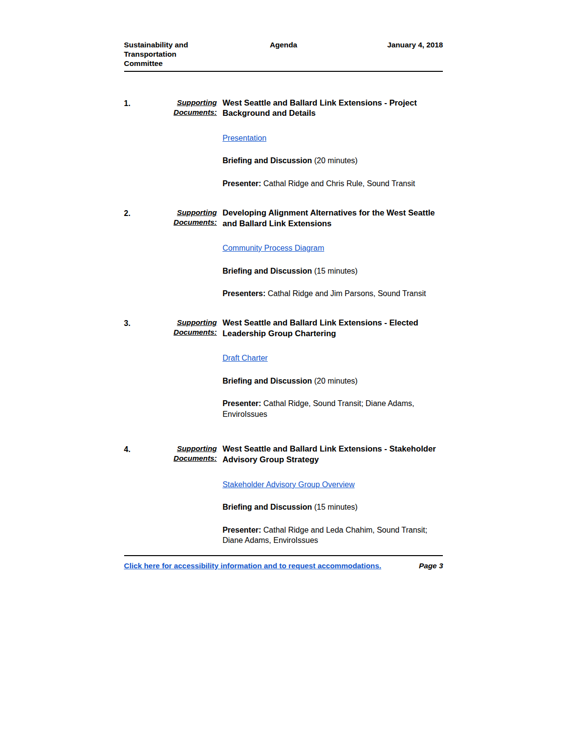Sustainability and Transportation
Committee
Agenda
January 4, 2018
1.
Supporting
Documents:
West Seattle and Ballard Link Extensions - Project Background and Details
Presentation
Briefing and Discussion (20 minutes)
Presenter: Cathal Ridge and Chris Rule, Sound Transit
2.
Supporting
Documents:
Developing Alignment Alternatives for the West Seattle and Ballard Link Extensions
Community Process Diagram
Briefing and Discussion (15 minutes)
Presenters: Cathal Ridge and Jim Parsons, Sound Transit
3.
Supporting
Documents:
West Seattle and Ballard Link Extensions - Elected Leadership Group Chartering
Draft Charter
Briefing and Discussion (20 minutes)
Presenter: Cathal Ridge, Sound Transit; Diane Adams, EnviroIssues
4.
Supporting
Documents:
West Seattle and Ballard Link Extensions - Stakeholder Advisory Group Strategy
Stakeholder Advisory Group Overview
Briefing and Discussion (15 minutes)
Presenter: Cathal Ridge and Leda Chahim, Sound Transit; Diane Adams, EnviroIssues
Click here for accessibility information and to request accommodations. Page 3